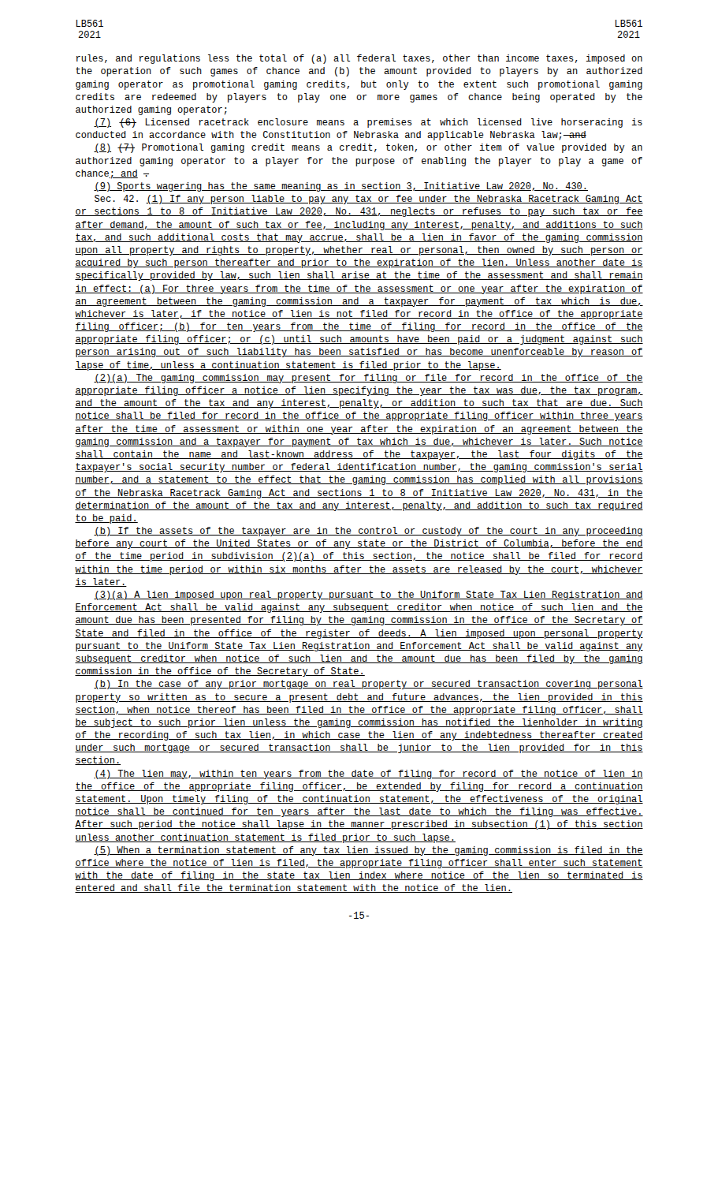LB561
2021
LB561
2021
rules, and regulations less the total of (a) all federal taxes, other than income taxes, imposed on the operation of such games of chance and (b) the amount provided to players by an authorized gaming operator as promotional gaming credits, but only to the extent such promotional gaming credits are redeemed by players to play one or more games of chance being operated by the authorized gaming operator;
(7) (6) Licensed racetrack enclosure means a premises at which licensed live horseracing is conducted in accordance with the Constitution of Nebraska and applicable Nebraska law; and
(8) (7) Promotional gaming credit means a credit, token, or other item of value provided by an authorized gaming operator to a player for the purpose of enabling the player to play a game of chance; and .
(9) Sports wagering has the same meaning as in section 3, Initiative Law 2020, No. 430.
Sec. 42. (1) If any person liable to pay any tax or fee under the Nebraska Racetrack Gaming Act or sections 1 to 8 of Initiative Law 2020, No. 431, neglects or refuses to pay such tax or fee after demand, the amount of such tax or fee, including any interest, penalty, and additions to such tax, and such additional costs that may accrue, shall be a lien in favor of the gaming commission upon all property and rights to property, whether real or personal, then owned by such person or acquired by such person thereafter and prior to the expiration of the lien. Unless another date is specifically provided by law, such lien shall arise at the time of the assessment and shall remain in effect: (a) For three years from the time of the assessment or one year after the expiration of an agreement between the gaming commission and a taxpayer for payment of tax which is due, whichever is later, if the notice of lien is not filed for record in the office of the appropriate filing officer; (b) for ten years from the time of filing for record in the office of the appropriate filing officer; or (c) until such amounts have been paid or a judgment against such person arising out of such liability has been satisfied or has become unenforceable by reason of lapse of time, unless a continuation statement is filed prior to the lapse.
(2)(a) The gaming commission may present for filing or file for record in the office of the appropriate filing officer a notice of lien specifying the year the tax was due, the tax program, and the amount of the tax and any interest, penalty, or addition to such tax that are due. Such notice shall be filed for record in the office of the appropriate filing officer within three years after the time of assessment or within one year after the expiration of an agreement between the gaming commission and a taxpayer for payment of tax which is due, whichever is later. Such notice shall contain the name and last-known address of the taxpayer, the last four digits of the taxpayer's social security number or federal identification number, the gaming commission's serial number, and a statement to the effect that the gaming commission has complied with all provisions of the Nebraska Racetrack Gaming Act and sections 1 to 8 of Initiative Law 2020, No. 431, in the determination of the amount of the tax and any interest, penalty, and addition to such tax required to be paid.
(b) If the assets of the taxpayer are in the control or custody of the court in any proceeding before any court of the United States or of any state or the District of Columbia, before the end of the time period in subdivision (2)(a) of this section, the notice shall be filed for record within the time period or within six months after the assets are released by the court, whichever is later.
(3)(a) A lien imposed upon real property pursuant to the Uniform State Tax Lien Registration and Enforcement Act shall be valid against any subsequent creditor when notice of such lien and the amount due has been presented for filing by the gaming commission in the office of the Secretary of State and filed in the office of the register of deeds. A lien imposed upon personal property pursuant to the Uniform State Tax Lien Registration and Enforcement Act shall be valid against any subsequent creditor when notice of such lien and the amount due has been filed by the gaming commission in the office of the Secretary of State.
(b) In the case of any prior mortgage on real property or secured transaction covering personal property so written as to secure a present debt and future advances, the lien provided in this section, when notice thereof has been filed in the office of the appropriate filing officer, shall be subject to such prior lien unless the gaming commission has notified the lienholder in writing of the recording of such tax lien, in which case the lien of any indebtedness thereafter created under such mortgage or secured transaction shall be junior to the lien provided for in this section.
(4) The lien may, within ten years from the date of filing for record of the notice of lien in the office of the appropriate filing officer, be extended by filing for record a continuation statement. Upon timely filing of the continuation statement, the effectiveness of the original notice shall be continued for ten years after the last date to which the filing was effective. After such period the notice shall lapse in the manner prescribed in subsection (1) of this section unless another continuation statement is filed prior to such lapse.
(5) When a termination statement of any tax lien issued by the gaming commission is filed in the office where the notice of lien is filed, the appropriate filing officer shall enter such statement with the date of filing in the state tax lien index where notice of the lien so terminated is entered and shall file the termination statement with the notice of the lien.
-15-